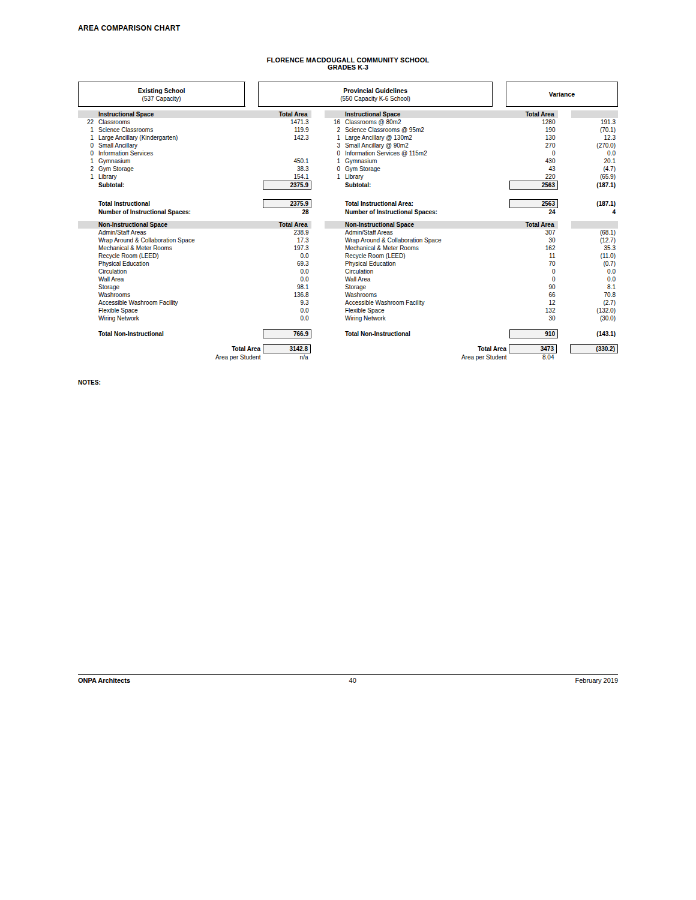AREA COMPARISON CHART
FLORENCE MACDOUGALL COMMUNITY SCHOOL
GRADES K-3
| Existing School (537 Capacity) | | Provincial Guidelines (550 Capacity K-6 School) | | Variance |
| | Instructional Space | Total Area | | | Instructional Space | Total Area | | |
| 22 | Classrooms | 1471.3 | | 16 | Classrooms @ 80m2 | 1280 | | 191.3 |
| 1 | Science Classrooms | 119.9 | | 2 | Science Classrooms @ 95m2 | 190 | | (70.1) |
| 1 | Large Ancillary (Kindergarten) | 142.3 | | 1 | Large Ancillary @ 130m2 | 130 | | 12.3 |
| 0 | Small Ancillary | | | 3 | Small Ancillary @ 90m2 | 270 | | (270.0) |
| 0 | Information Services | | | 0 | Information Services @ 115m2 | 0 | | 0.0 |
| 1 | Gymnasium | 450.1 | | 1 | Gymnasium | 430 | | 20.1 |
| 2 | Gym Storage | 38.3 | | 0 | Gym Storage | 43 | | (4.7) |
| 1 | Library | 154.1 | | 1 | Library | 220 | | (65.9) |
| | Subtotal: | 2375.9 | | | Subtotal: | 2563 | | (187.1) |
| | Total Instructional | 2375.9 | | | Total Instructional Area: | 2563 | | (187.1) |
| | Number of Instructional Spaces: | 28 | | | Number of Instructional Spaces: | 24 | | 4 |
| | Non-Instructional Space | Total Area | | | Non-Instructional Space | Total Area | | |
| | Admin/Staff Areas | 238.9 | | | Admin/Staff Areas | 307 | | (68.1) |
| | Wrap Around & Collaboration Space | 17.3 | | | Wrap Around & Collaboration Space | 30 | | (12.7) |
| | Mechanical & Meter Rooms | 197.3 | | | Mechanical & Meter Rooms | 162 | | 35.3 |
| | Recycle Room (LEED) | 0.0 | | | Recycle Room (LEED) | 11 | | (11.0) |
| | Physical Education | 69.3 | | | Physical Education | 70 | | (0.7) |
| | Circulation | 0.0 | | | Circulation | 0 | | 0.0 |
| | Wall Area | 0.0 | | | Wall Area | 0 | | 0.0 |
| | Storage | 98.1 | | | Storage | 90 | | 8.1 |
| | Washrooms | 136.8 | | | Washrooms | 66 | | 70.8 |
| | Accessible Washroom Facility | 9.3 | | | Accessible Washroom Facility | 12 | | (2.7) |
| | Flexible Space | 0.0 | | | Flexible Space | 132 | | (132.0) |
| | Wiring Network | 0.0 | | | Wiring Network | 30 | | (30.0) |
| | Total Non-Instructional | 766.9 | | | Total Non-Instructional | 910 | | (143.1) |
| | Total Area | 3142.8 | | | Total Area | 3473 | | (330.2) |
| | Area per Student | n/a | | | Area per Student | 8.04 | | |
NOTES:
ONPA Architects 40 February 2019